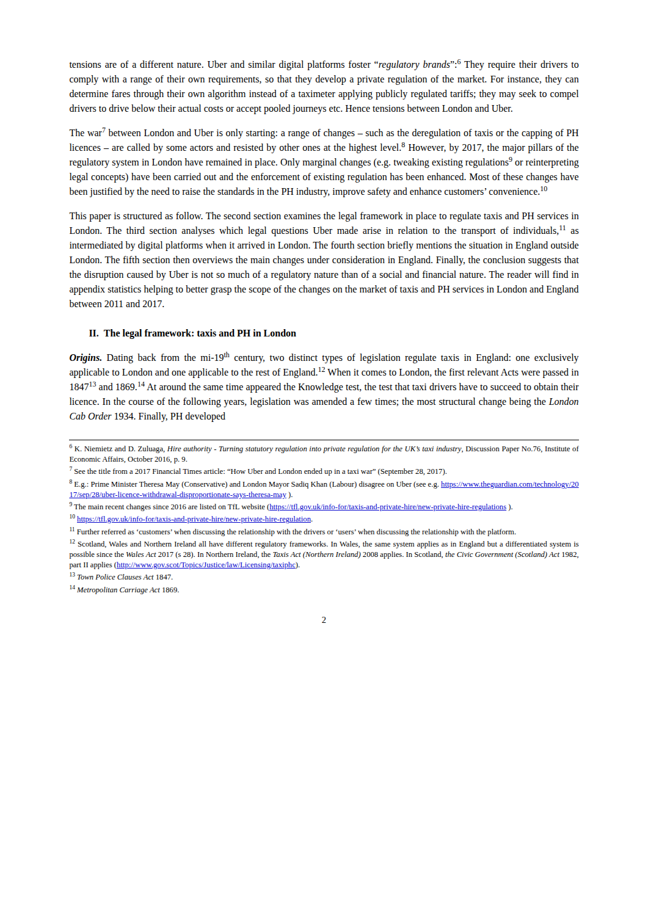tensions are of a different nature. Uber and similar digital platforms foster “regulatory brands”:6 They require their drivers to comply with a range of their own requirements, so that they develop a private regulation of the market. For instance, they can determine fares through their own algorithm instead of a taximeter applying publicly regulated tariffs; they may seek to compel drivers to drive below their actual costs or accept pooled journeys etc. Hence tensions between London and Uber.
The war7 between London and Uber is only starting: a range of changes – such as the deregulation of taxis or the capping of PH licences – are called by some actors and resisted by other ones at the highest level.8 However, by 2017, the major pillars of the regulatory system in London have remained in place. Only marginal changes (e.g. tweaking existing regulations9 or reinterpreting legal concepts) have been carried out and the enforcement of existing regulation has been enhanced. Most of these changes have been justified by the need to raise the standards in the PH industry, improve safety and enhance customers’ convenience.10
This paper is structured as follow. The second section examines the legal framework in place to regulate taxis and PH services in London. The third section analyses which legal questions Uber made arise in relation to the transport of individuals,11 as intermediated by digital platforms when it arrived in London. The fourth section briefly mentions the situation in England outside London. The fifth section then overviews the main changes under consideration in England. Finally, the conclusion suggests that the disruption caused by Uber is not so much of a regulatory nature than of a social and financial nature. The reader will find in appendix statistics helping to better grasp the scope of the changes on the market of taxis and PH services in London and England between 2011 and 2017.
II. The legal framework: taxis and PH in London
Origins. Dating back from the mi-19th century, two distinct types of legislation regulate taxis in England: one exclusively applicable to London and one applicable to the rest of England.12 When it comes to London, the first relevant Acts were passed in 184713 and 1869.14 At around the same time appeared the Knowledge test, the test that taxi drivers have to succeed to obtain their licence. In the course of the following years, legislation was amended a few times; the most structural change being the London Cab Order 1934. Finally, PH developed
6 K. Niemietz and D. Zuluaga, Hire authority - Turning statutory regulation into private regulation for the UK’s taxi industry, Discussion Paper No.76, Institute of Economic Affairs, October 2016, p. 9.
7 See the title from a 2017 Financial Times article: “How Uber and London ended up in a taxi war” (September 28, 2017).
8 E.g.: Prime Minister Theresa May (Conservative) and London Mayor Sadiq Khan (Labour) disagree on Uber (see e.g. https://www.theguardian.com/technology/2017/sep/28/uber-licence-withdrawal-disproportionate-says-theresa-may ).
9 The main recent changes since 2016 are listed on TfL website (https://tfl.gov.uk/info-for/taxis-and-private-hire/new-private-hire-regulations ).
10 https://tfl.gov.uk/info-for/taxis-and-private-hire/new-private-hire-regulation.
11 Further referred as ‘customers’ when discussing the relationship with the drivers or ‘users’ when discussing the relationship with the platform.
12 Scotland, Wales and Northern Ireland all have different regulatory frameworks. In Wales, the same system applies as in England but a differentiated system is possible since the Wales Act 2017 (s 28). In Northern Ireland, the Taxis Act (Northern Ireland) 2008 applies. In Scotland, the Civic Government (Scotland) Act 1982, part II applies (http://www.gov.scot/Topics/Justice/law/Licensing/taxiphc).
13 Town Police Clauses Act 1847.
14 Metropolitan Carriage Act 1869.
2